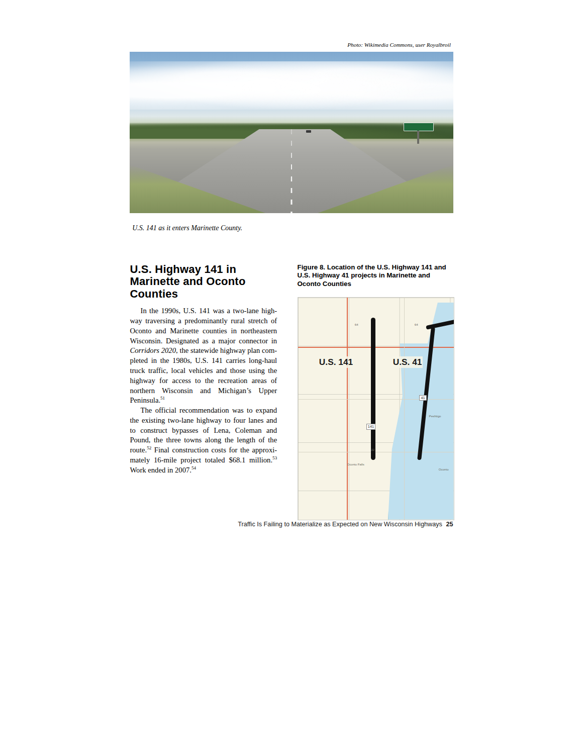Photo: Wikimedia Commons, user Royalbroil
U.S. 141 as it enters Marinette County.
U.S. Highway 141 in Marinette and Oconto Counties
In the 1990s, U.S. 141 was a two-lane highway traversing a predominantly rural stretch of Oconto and Marinette counties in northeastern Wisconsin. Designated as a major connector in Corridors 2020, the statewide highway plan completed in the 1980s, U.S. 141 carries long-haul truck traffic, local vehicles and those using the highway for access to the recreation areas of northern Wisconsin and Michigan’s Upper Peninsula.51
The official recommendation was to expand the existing two-lane highway to four lanes and to construct bypasses of Lena, Coleman and Pound, the three towns along the length of the route.52 Final construction costs for the approximately 16-mile project totaled $68.1 million.53 Work ended in 2007.54
Figure 8. Location of the U.S. Highway 141 and U.S. Highway 41 projects in Marinette and Oconto Counties
U.S. 141
U.S. 41
141
41
64
64
Marinette
Menominee
Peshtigo
Oconto Falls
22
Oconto
Traffic Is Failing to Materialize as Expected on New Wisconsin Highways25